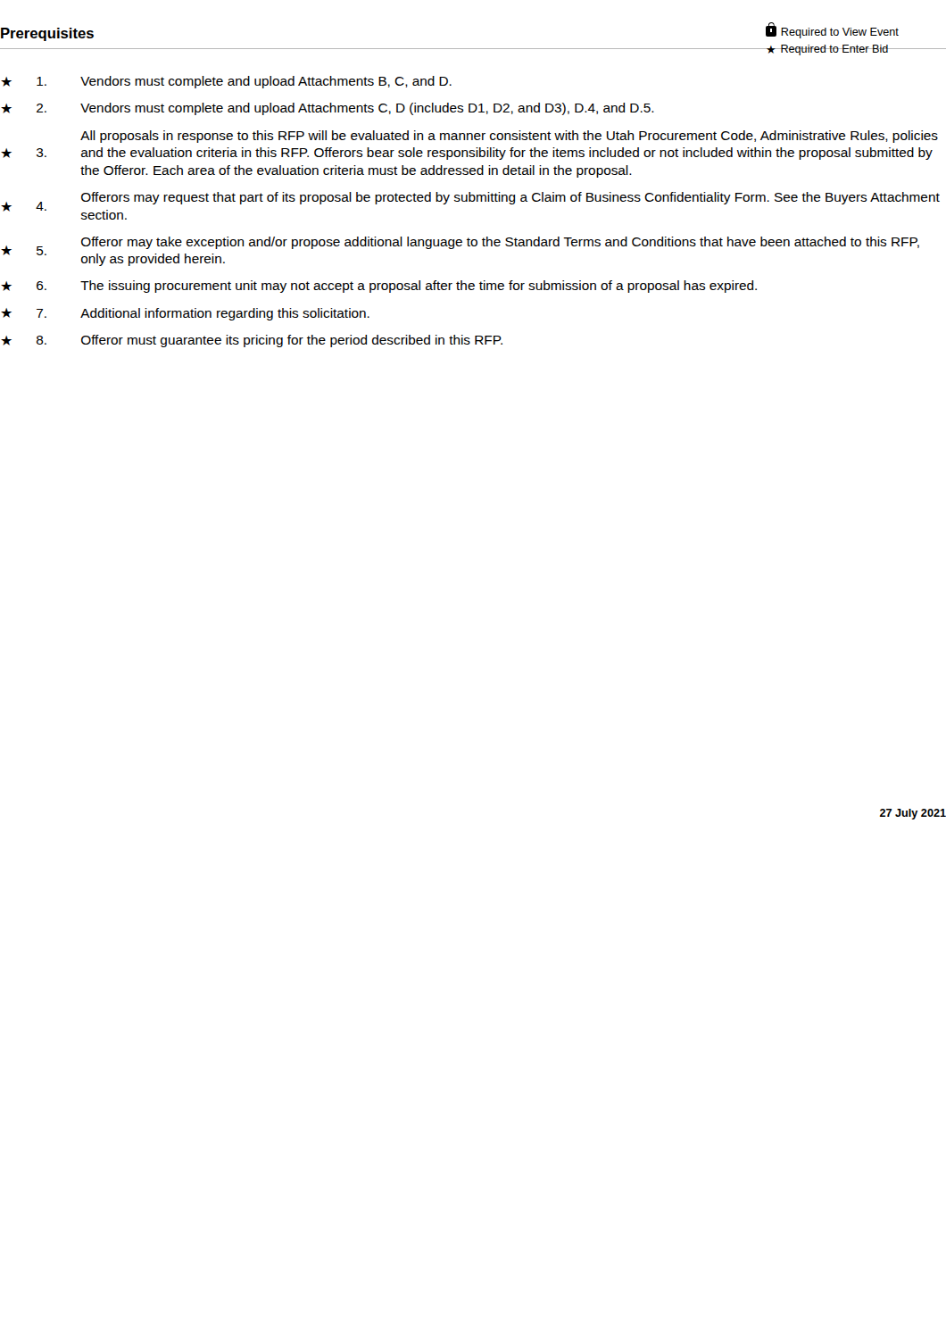Required to View Event
★Required to Enter Bid
Prerequisites
| ★ | 1. | Vendors must complete and upload Attachments B, C, and D. |
| ★ | 2. | Vendors must complete and upload Attachments C, D (includes D1, D2, and D3), D.4, and D.5. |
| ★ | 3. | All proposals in response to this RFP will be evaluated in a manner consistent with the Utah Procurement Code, Administrative Rules, policies and the evaluation criteria in this RFP. Offerors bear sole responsibility for the items included or not included within the proposal submitted by the Offeror. Each area of the evaluation criteria must be addressed in detail in the proposal. |
| ★ | 4. | Offerors may request that part of its proposal be protected by submitting a Claim of Business Confidentiality Form. See the Buyers Attachment section. |
| ★ | 5. | Offeror may take exception and/or propose additional language to the Standard Terms and Conditions that have been attached to this RFP, only as provided herein. |
| ★ | 6. | The issuing procurement unit may not accept a proposal after the time for submission of a proposal has expired. |
| ★ | 7. | Additional information regarding this solicitation. |
| ★ | 8. | Offeror must guarantee its pricing for the period described in this RFP. |
27 July 2021